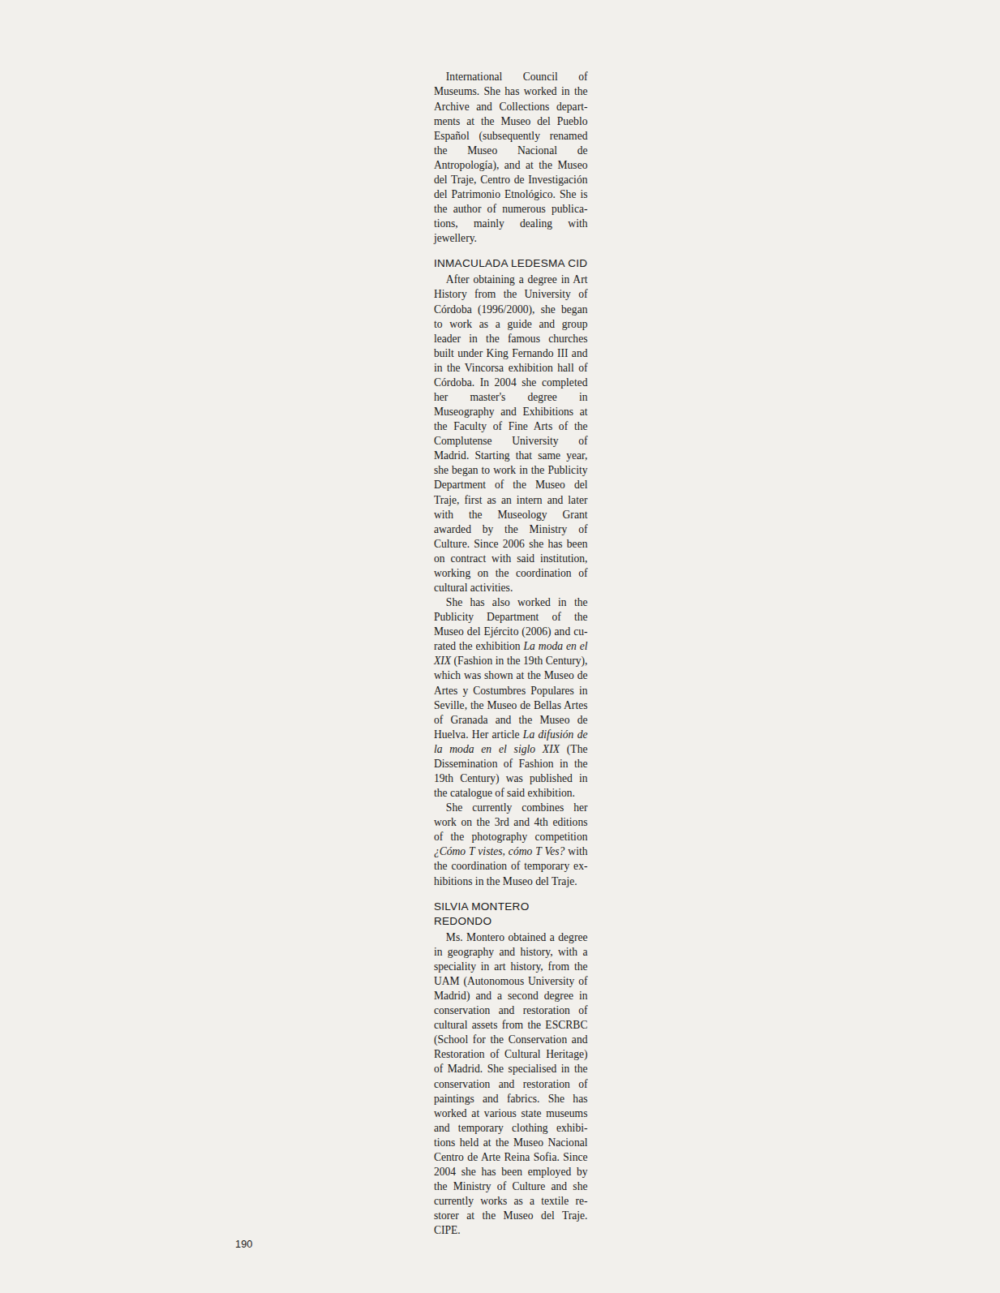International Council of Museums. She has worked in the Archive and Collections departments at the Museo del Pueblo Español (subsequently renamed the Museo Nacional de Antropología), and at the Museo del Traje, Centro de Investigación del Patrimonio Etnológico. She is the author of numerous publications, mainly dealing with jewellery.
INMACULADA LEDESMA CID
After obtaining a degree in Art History from the University of Córdoba (1996/2000), she began to work as a guide and group leader in the famous churches built under King Fernando III and in the Vincorsa exhibition hall of Córdoba. In 2004 she completed her master's degree in Museography and Exhibitions at the Faculty of Fine Arts of the Complutense University of Madrid. Starting that same year, she began to work in the Publicity Department of the Museo del Traje, first as an intern and later with the Museology Grant awarded by the Ministry of Culture. Since 2006 she has been on contract with said institution, working on the coordination of cultural activities.
She has also worked in the Publicity Department of the Museo del Ejército (2006) and curated the exhibition La moda en el XIX (Fashion in the 19th Century), which was shown at the Museo de Artes y Costumbres Populares in Seville, the Museo de Bellas Artes of Granada and the Museo de Huelva. Her article La difusión de la moda en el siglo XIX (The Dissemination of Fashion in the 19th Century) was published in the catalogue of said exhibition.
She currently combines her work on the 3rd and 4th editions of the photography competition ¿Cómo T vistes, cómo T Ves? with the coordination of temporary exhibitions in the Museo del Traje.
SILVIA MONTERO REDONDO
Ms. Montero obtained a degree in geography and history, with a speciality in art history, from the UAM (Autonomous University of Madrid) and a second degree in conservation and restoration of cultural assets from the ESCRBC (School for the Conservation and Restoration of Cultural Heritage) of Madrid. She specialised in the conservation and restoration of paintings and fabrics. She has worked at various state museums and temporary clothing exhibitions held at the Museo Nacional Centro de Arte Reina Sofia. Since 2004 she has been employed by the Ministry of Culture and she currently works as a textile restorer at the Museo del Traje. CIPE.
190